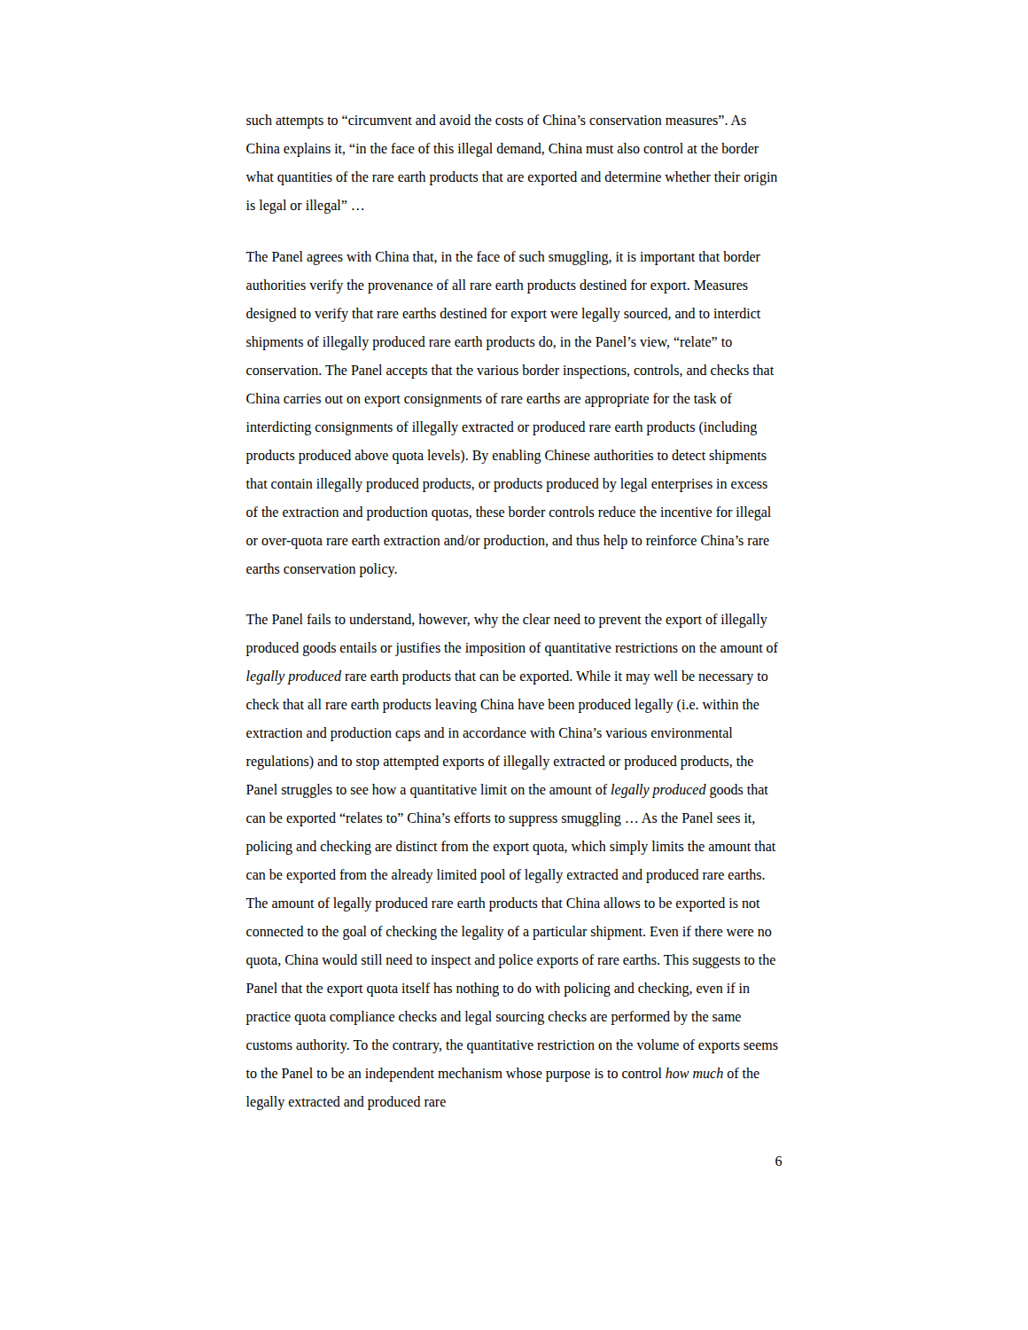such attempts to “circumvent and avoid the costs of China’s conservation measures”. As China explains it, “in the face of this illegal demand, China must also control at the border what quantities of the rare earth products that are exported and determine whether their origin is legal or illegal” …
The Panel agrees with China that, in the face of such smuggling, it is important that border authorities verify the provenance of all rare earth products destined for export. Measures designed to verify that rare earths destined for export were legally sourced, and to interdict shipments of illegally produced rare earth products do, in the Panel’s view, “relate” to conservation. The Panel accepts that the various border inspections, controls, and checks that China carries out on export consignments of rare earths are appropriate for the task of interdicting consignments of illegally extracted or produced rare earth products (including products produced above quota levels). By enabling Chinese authorities to detect shipments that contain illegally produced products, or products produced by legal enterprises in excess of the extraction and production quotas, these border controls reduce the incentive for illegal or over-quota rare earth extraction and/or production, and thus help to reinforce China’s rare earths conservation policy.
The Panel fails to understand, however, why the clear need to prevent the export of illegally produced goods entails or justifies the imposition of quantitative restrictions on the amount of legally produced rare earth products that can be exported. While it may well be necessary to check that all rare earth products leaving China have been produced legally (i.e. within the extraction and production caps and in accordance with China’s various environmental regulations) and to stop attempted exports of illegally extracted or produced products, the Panel struggles to see how a quantitative limit on the amount of legally produced goods that can be exported “relates to” China’s efforts to suppress smuggling … As the Panel sees it, policing and checking are distinct from the export quota, which simply limits the amount that can be exported from the already limited pool of legally extracted and produced rare earths. The amount of legally produced rare earth products that China allows to be exported is not connected to the goal of checking the legality of a particular shipment. Even if there were no quota, China would still need to inspect and police exports of rare earths. This suggests to the Panel that the export quota itself has nothing to do with policing and checking, even if in practice quota compliance checks and legal sourcing checks are performed by the same customs authority. To the contrary, the quantitative restriction on the volume of exports seems to the Panel to be an independent mechanism whose purpose is to control how much of the legally extracted and produced rare
6